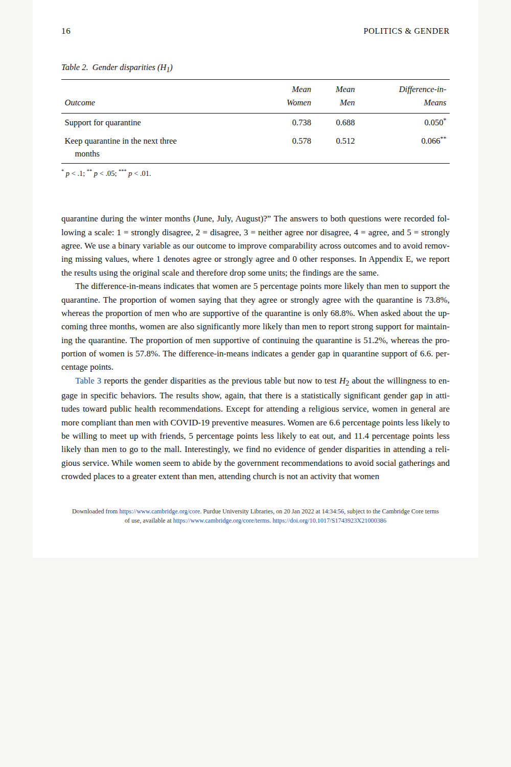16 POLITICS & GENDER
Table 2. Gender disparities ( H 1 )
| Outcome | Mean Women | Mean Men | Difference-in- Means |
| --- | --- | --- | --- |
| Support for quarantine | 0.738 | 0.688 | 0.050 * |
| Keep quarantine in the next three months | 0.578 | 0.512 | 0.066 ** |
* p < .1; ** p < .05; *** p < .01.
quarantine during the winter months (June, July, August)?” The answers to both questions were recorded following a scale: 1 = strongly disagree, 2 = disagree, 3 = neither agree nor disagree, 4 = agree, and 5 = strongly agree. We use a binary variable as our outcome to improve comparability across outcomes and to avoid removing missing values, where 1 denotes agree or strongly agree and 0 other responses. In Appendix E, we report the results using the original scale and therefore drop some units; the findings are the same.
The difference-in-means indicates that women are 5 percentage points more likely than men to support the quarantine. The proportion of women saying that they agree or strongly agree with the quarantine is 73.8%, whereas the proportion of men who are supportive of the quarantine is only 68.8%. When asked about the upcoming three months, women are also significantly more likely than men to report strong support for maintaining the quarantine. The proportion of men supportive of continuing the quarantine is 51.2%, whereas the proportion of women is 57.8%. The difference-in-means indicates a gender gap in quarantine support of 6.6. percentage points.
Table 3 reports the gender disparities as the previous table but now to test H2 about the willingness to engage in specific behaviors. The results show, again, that there is a statistically significant gender gap in attitudes toward public health recommendations. Except for attending a religious service, women in general are more compliant than men with COVID-19 preventive measures. Women are 6.6 percentage points less likely to be willing to meet up with friends, 5 percentage points less likely to eat out, and 11.4 percentage points less likely than men to go to the mall. Interestingly, we find no evidence of gender disparities in attending a religious service. While women seem to abide by the government recommendations to avoid social gatherings and crowded places to a greater extent than men, attending church is not an activity that women
Downloaded from https://www.cambridge.org/core. Purdue University Libraries, on 20 Jan 2022 at 14:34:56, subject to the Cambridge Core terms
of use, available at https://www.cambridge.org/core/terms. https://doi.org/10.1017/S1743923X21000386